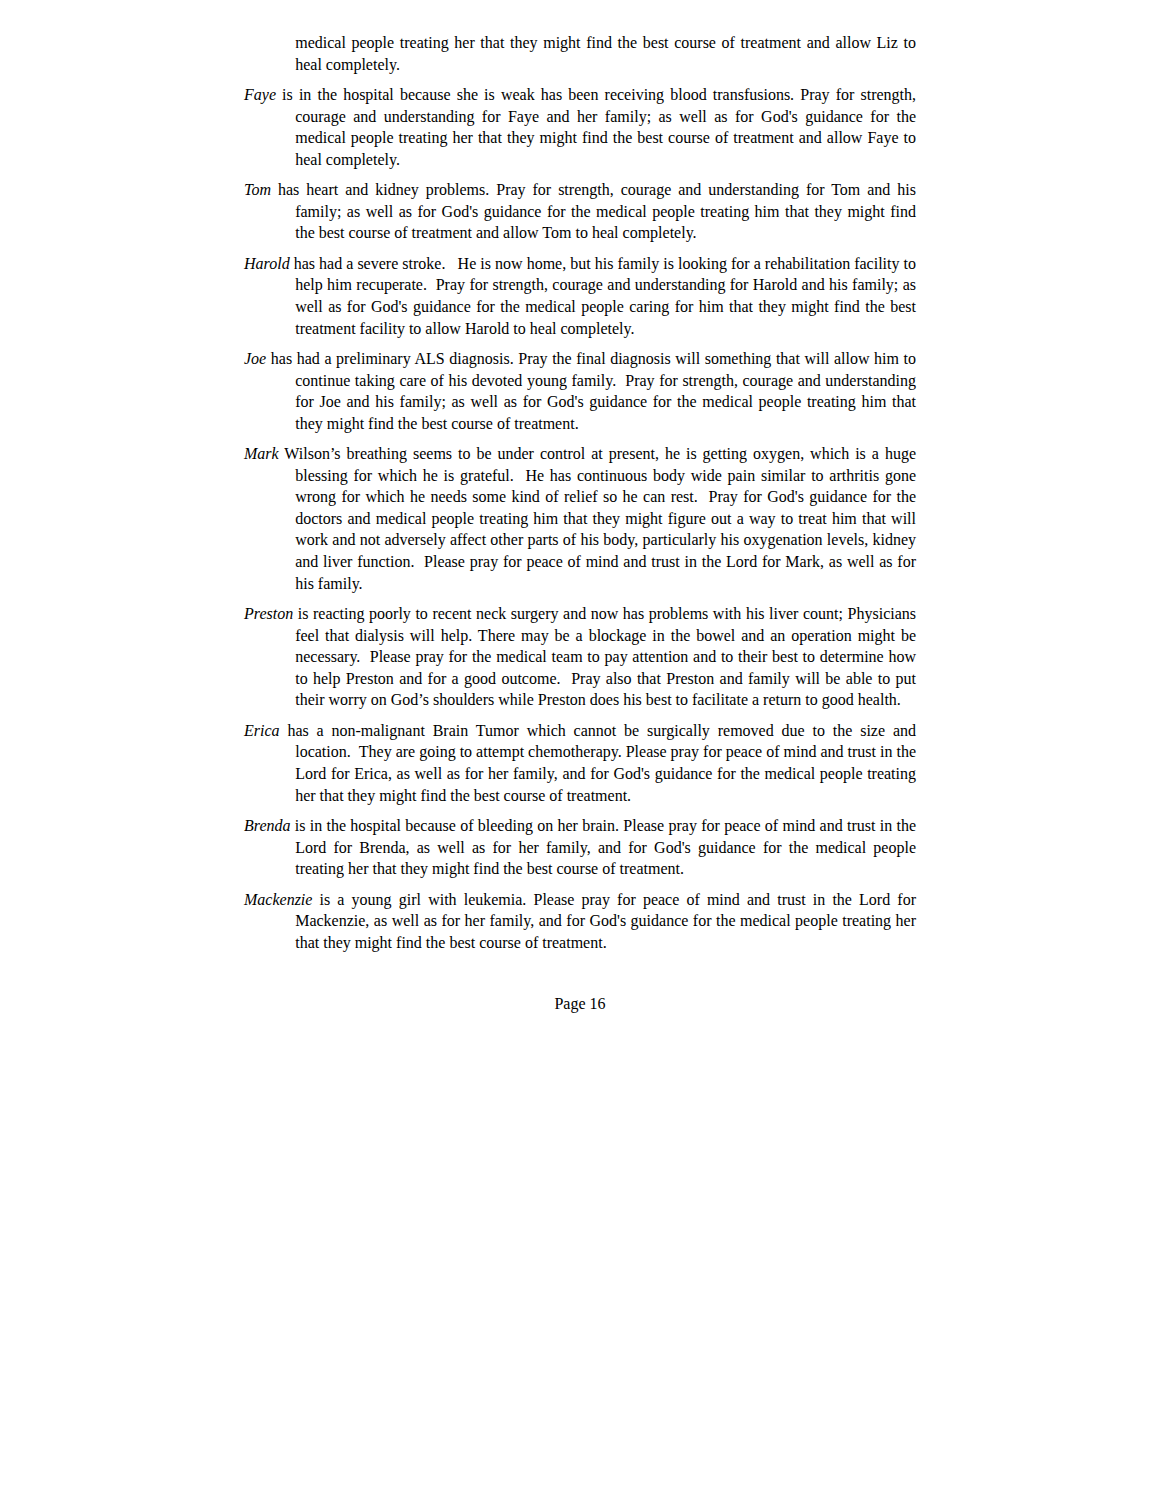medical people treating her that they might find the best course of treatment and allow Liz to heal completely.
Faye is in the hospital because she is weak has been receiving blood transfusions. Pray for strength, courage and understanding for Faye and her family; as well as for God's guidance for the medical people treating her that they might find the best course of treatment and allow Faye to heal completely.
Tom has heart and kidney problems. Pray for strength, courage and understanding for Tom and his family; as well as for God's guidance for the medical people treating him that they might find the best course of treatment and allow Tom to heal completely.
Harold has had a severe stroke. He is now home, but his family is looking for a rehabilitation facility to help him recuperate. Pray for strength, courage and understanding for Harold and his family; as well as for God's guidance for the medical people caring for him that they might find the best treatment facility to allow Harold to heal completely.
Joe has had a preliminary ALS diagnosis. Pray the final diagnosis will something that will allow him to continue taking care of his devoted young family. Pray for strength, courage and understanding for Joe and his family; as well as for God's guidance for the medical people treating him that they might find the best course of treatment.
Mark Wilson’s breathing seems to be under control at present, he is getting oxygen, which is a huge blessing for which he is grateful. He has continuous body wide pain similar to arthritis gone wrong for which he needs some kind of relief so he can rest. Pray for God's guidance for the doctors and medical people treating him that they might figure out a way to treat him that will work and not adversely affect other parts of his body, particularly his oxygenation levels, kidney and liver function. Please pray for peace of mind and trust in the Lord for Mark, as well as for his family.
Preston is reacting poorly to recent neck surgery and now has problems with his liver count; Physicians feel that dialysis will help. There may be a blockage in the bowel and an operation might be necessary. Please pray for the medical team to pay attention and to their best to determine how to help Preston and for a good outcome. Pray also that Preston and family will be able to put their worry on God’s shoulders while Preston does his best to facilitate a return to good health.
Erica has a non-malignant Brain Tumor which cannot be surgically removed due to the size and location. They are going to attempt chemotherapy. Please pray for peace of mind and trust in the Lord for Erica, as well as for her family, and for God's guidance for the medical people treating her that they might find the best course of treatment.
Brenda is in the hospital because of bleeding on her brain. Please pray for peace of mind and trust in the Lord for Brenda, as well as for her family, and for God's guidance for the medical people treating her that they might find the best course of treatment.
Mackenzie is a young girl with leukemia. Please pray for peace of mind and trust in the Lord for Mackenzie, as well as for her family, and for God's guidance for the medical people treating her that they might find the best course of treatment.
Page 16